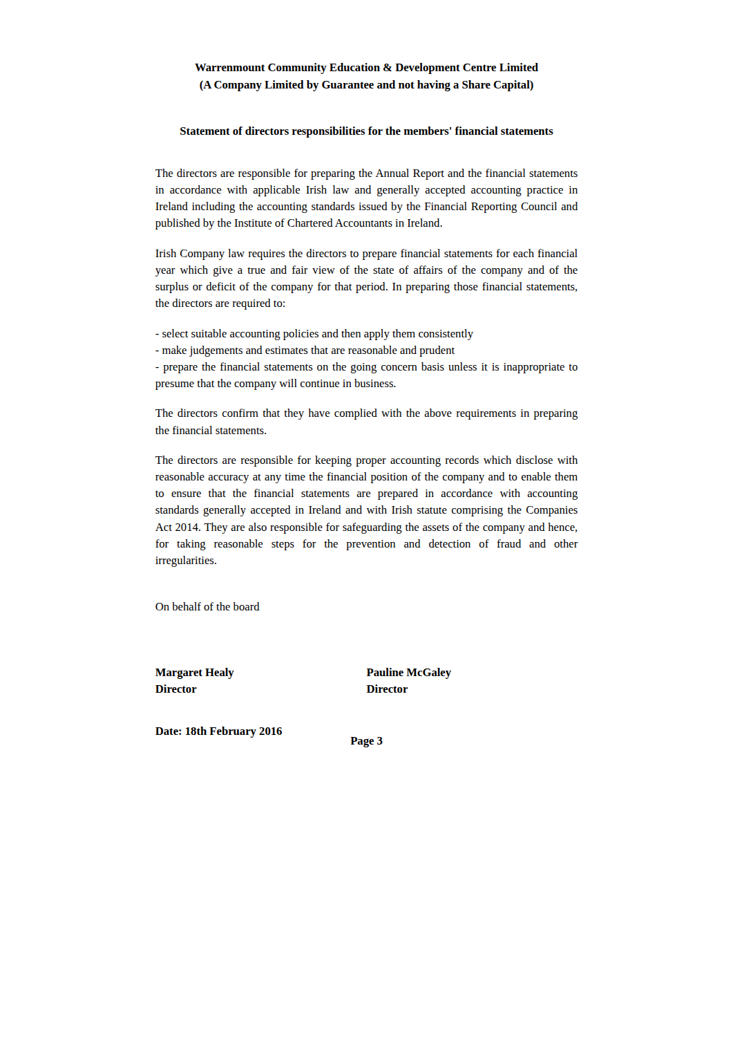Warrenmount Community Education & Development Centre Limited (A Company Limited by Guarantee and not having a Share Capital)
Statement of directors responsibilities for the members' financial statements
The directors are responsible for preparing the Annual Report and the financial statements in accordance with applicable Irish law and generally accepted accounting practice in Ireland including the accounting standards issued by the Financial Reporting Council and published by the Institute of Chartered Accountants in Ireland.
Irish Company law requires the directors to prepare financial statements for each financial year which give a true and fair view of the state of affairs of the company and of the surplus or deficit of the company for that period. In preparing those financial statements, the directors are required to:
- select suitable accounting policies and then apply them consistently
- make judgements and estimates that are reasonable and prudent
- prepare the financial statements on the going concern basis unless it is inappropriate to presume that the company will continue in business.
The directors confirm that they have complied with the above requirements in preparing the financial statements.
The directors are responsible for keeping proper accounting records which disclose with reasonable accuracy at any time the financial position of the company and to enable them to ensure that the financial statements are prepared in accordance with accounting standards generally accepted in Ireland and with Irish statute comprising the Companies Act 2014. They are also responsible for safeguarding the assets of the company and hence, for taking reasonable steps for the prevention and detection of fraud and other irregularities.
On behalf of the board
| Margaret Healy Director | Pauline McGaley Director |
Date: 18th February 2016
Page 3